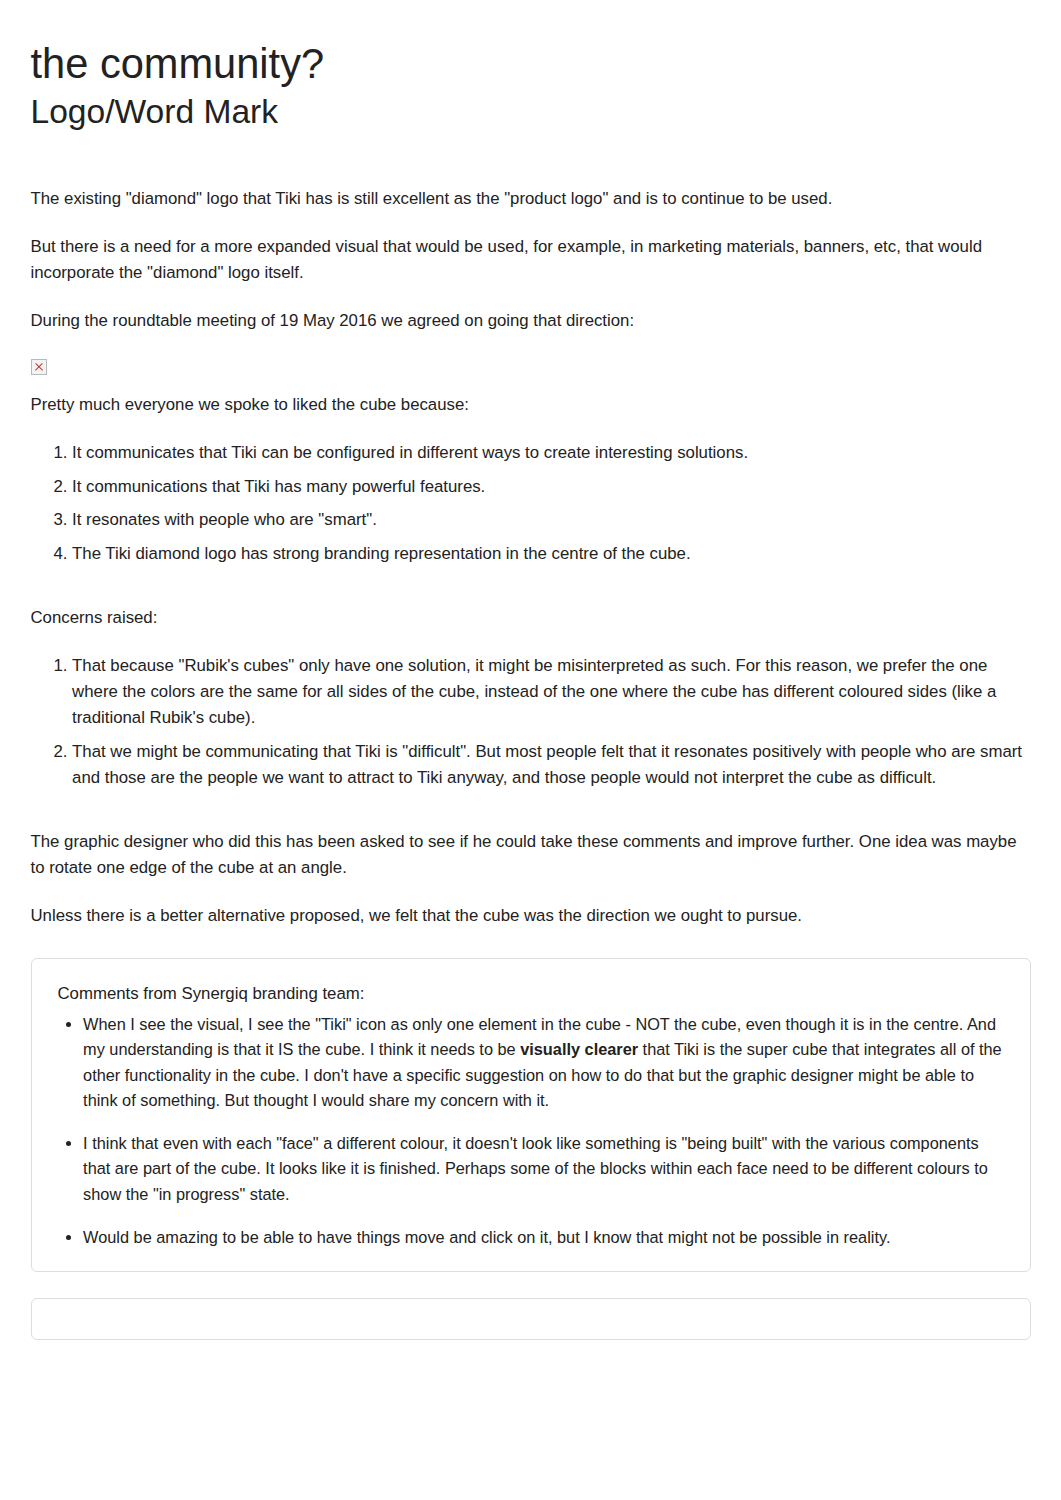the community?
Logo/Word Mark
The existing "diamond" logo that Tiki has is still excellent as the "product logo" and is to continue to be used.
But there is a need for a more expanded visual that would be used, for example, in marketing materials, banners, etc, that would incorporate the "diamond" logo itself.
During the roundtable meeting of 19 May 2016 we agreed on going that direction:
Pretty much everyone we spoke to liked the cube because:
It communicates that Tiki can be configured in different ways to create interesting solutions.
It communications that Tiki has many powerful features.
It resonates with people who are "smart".
The Tiki diamond logo has strong branding representation in the centre of the cube.
Concerns raised:
That because "Rubik's cubes" only have one solution, it might be misinterpreted as such. For this reason, we prefer the one where the colors are the same for all sides of the cube, instead of the one where the cube has different coloured sides (like a traditional Rubik's cube).
That we might be communicating that Tiki is "difficult". But most people felt that it resonates positively with people who are smart and those are the people we want to attract to Tiki anyway, and those people would not interpret the cube as difficult.
The graphic designer who did this has been asked to see if he could take these comments and improve further. One idea was maybe to rotate one edge of the cube at an angle.
Unless there is a better alternative proposed, we felt that the cube was the direction we ought to pursue.
Comments from Synergiq branding team:
When I see the visual, I see the "Tiki" icon as only one element in the cube - NOT the cube, even though it is in the centre. And my understanding is that it IS the cube. I think it needs to be visually clearer that Tiki is the super cube that integrates all of the other functionality in the cube. I don't have a specific suggestion on how to do that but the graphic designer might be able to think of something. But thought I would share my concern with it.
I think that even with each "face" a different colour, it doesn't look like something is "being built" with the various components that are part of the cube. It looks like it is finished. Perhaps some of the blocks within each face need to be different colours to show the "in progress" state.
Would be amazing to be able to have things move and click on it, but I know that might not be possible in reality.